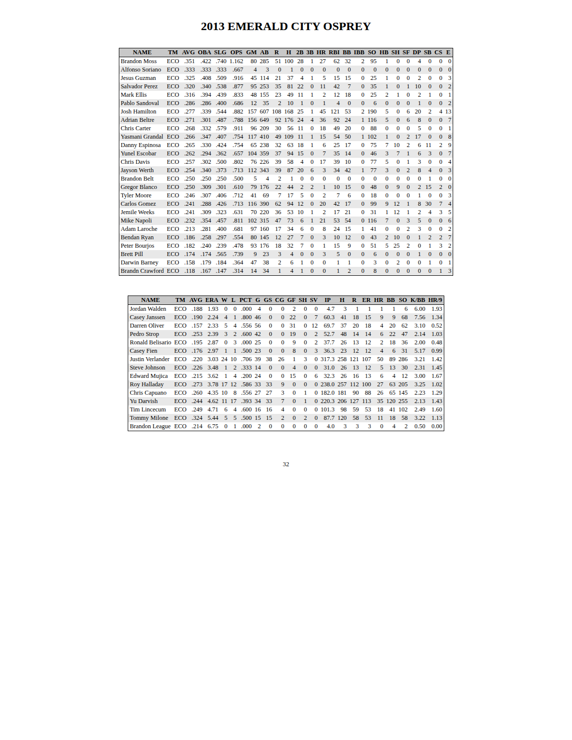2013 EMERALD CITY OSPREY
| NAME | TM | AVG | OBA | SLG | OPS | GM | AB | R | H | 2B | 3B | HR | RBI | BB | IBB | SO | HB | SH | SF | DP | SB | CS | E |
| --- | --- | --- | --- | --- | --- | --- | --- | --- | --- | --- | --- | --- | --- | --- | --- | --- | --- | --- | --- | --- | --- | --- | --- |
| Brandon Moss | ECO | .351 | .422 | .740 | 1.162 | 80 | 285 | 51 | 100 | 28 | 1 | 27 | 62 | 32 | 2 | 95 | 1 | 0 | 0 | 4 | 0 | 0 | 0 |
| Alfonso Soriano | ECO | .333 | .333 | .333 | .667 | 4 | 3 | 0 | 1 | 0 | 0 | 0 | 0 | 0 | 0 | 0 | 0 | 0 | 0 | 0 | 0 | 0 | 0 |
| Jesus Guzman | ECO | .325 | .408 | .509 | .916 | 45 | 114 | 21 | 37 | 4 | 1 | 5 | 15 | 15 | 0 | 25 | 1 | 0 | 0 | 2 | 0 | 0 | 3 |
| Salvador Perez | ECO | .320 | .340 | .538 | .877 | 95 | 253 | 35 | 81 | 22 | 0 | 11 | 42 | 7 | 0 | 35 | 1 | 0 | 1 | 10 | 0 | 0 | 2 |
| Mark Ellis | ECO | .316 | .394 | .439 | .833 | 48 | 155 | 23 | 49 | 11 | 1 | 2 | 12 | 18 | 0 | 25 | 2 | 1 | 0 | 2 | 1 | 0 | 1 |
| Pablo Sandoval | ECO | .286 | .286 | .400 | .686 | 12 | 35 | 2 | 10 | 1 | 0 | 1 | 4 | 0 | 0 | 6 | 0 | 0 | 0 | 1 | 0 | 0 | 2 |
| Josh Hamilton | ECO | .277 | .339 | .544 | .882 | 157 | 607 | 108 | 168 | 25 | 1 | 45 | 121 | 53 | 2 | 190 | 5 | 0 | 6 | 20 | 2 | 4 | 13 |
| Adrian Beltre | ECO | .271 | .301 | .487 | .788 | 156 | 649 | 92 | 176 | 24 | 4 | 36 | 92 | 24 | 1 | 116 | 5 | 0 | 6 | 8 | 0 | 0 | 7 |
| Chris Carter | ECO | .268 | .332 | .579 | .911 | 96 | 209 | 30 | 56 | 11 | 0 | 18 | 49 | 20 | 0 | 88 | 0 | 0 | 0 | 5 | 0 | 0 | 1 |
| Yasmani Grandal | ECO | .266 | .347 | .407 | .754 | 117 | 410 | 49 | 109 | 11 | 1 | 15 | 54 | 50 | 1 | 102 | 1 | 0 | 2 | 17 | 0 | 0 | 8 |
| Danny Espinosa | ECO | .265 | .330 | .424 | .754 | 65 | 238 | 32 | 63 | 18 | 1 | 6 | 25 | 17 | 0 | 75 | 7 | 10 | 2 | 6 | 11 | 2 | 9 |
| Yunel Escobar | ECO | .262 | .294 | .362 | .657 | 104 | 359 | 37 | 94 | 15 | 0 | 7 | 35 | 14 | 0 | 46 | 3 | 7 | 1 | 6 | 3 | 0 | 7 |
| Chris Davis | ECO | .257 | .302 | .500 | .802 | 76 | 226 | 39 | 58 | 4 | 0 | 17 | 39 | 10 | 0 | 77 | 5 | 0 | 1 | 3 | 0 | 0 | 4 |
| Jayson Werth | ECO | .254 | .340 | .373 | .713 | 112 | 343 | 39 | 87 | 20 | 6 | 3 | 34 | 42 | 1 | 77 | 3 | 0 | 2 | 8 | 4 | 0 | 3 |
| Brandon Belt | ECO | .250 | .250 | .250 | .500 | 5 | 4 | 2 | 1 | 0 | 0 | 0 | 0 | 0 | 0 | 0 | 0 | 0 | 0 | 0 | 1 | 0 | 0 |
| Gregor Blanco | ECO | .250 | .309 | .301 | .610 | 79 | 176 | 22 | 44 | 2 | 2 | 1 | 10 | 15 | 0 | 48 | 0 | 9 | 0 | 2 | 15 | 2 | 0 |
| Tyler Moore | ECO | .246 | .307 | .406 | .712 | 41 | 69 | 7 | 17 | 5 | 0 | 2 | 7 | 6 | 0 | 18 | 0 | 0 | 0 | 1 | 0 | 0 | 3 |
| Carlos Gomez | ECO | .241 | .288 | .426 | .713 | 116 | 390 | 62 | 94 | 12 | 0 | 20 | 42 | 17 | 0 | 99 | 9 | 12 | 1 | 8 | 30 | 7 | 4 |
| Jemile Weeks | ECO | .241 | .309 | .323 | .631 | 70 | 220 | 36 | 53 | 10 | 1 | 2 | 17 | 21 | 0 | 31 | 1 | 12 | 1 | 2 | 4 | 3 | 5 |
| Mike Napoli | ECO | .232 | .354 | .457 | .811 | 102 | 315 | 47 | 73 | 6 | 1 | 21 | 53 | 54 | 0 | 116 | 7 | 0 | 3 | 5 | 0 | 0 | 6 |
| Adam Laroche | ECO | .213 | .281 | .400 | .681 | 97 | 160 | 17 | 34 | 6 | 0 | 8 | 24 | 15 | 1 | 41 | 0 | 0 | 2 | 3 | 0 | 0 | 2 |
| Bendan Ryan | ECO | .186 | .258 | .297 | .554 | 80 | 145 | 12 | 27 | 7 | 0 | 3 | 10 | 12 | 0 | 43 | 2 | 10 | 0 | 1 | 2 | 2 | 7 |
| Peter Bourjos | ECO | .182 | .240 | .239 | .478 | 93 | 176 | 18 | 32 | 7 | 0 | 1 | 15 | 9 | 0 | 51 | 5 | 25 | 2 | 0 | 1 | 3 | 2 |
| Brett Pill | ECO | .174 | .174 | .565 | .739 | 9 | 23 | 3 | 4 | 0 | 0 | 3 | 5 | 0 | 0 | 6 | 0 | 0 | 0 | 1 | 0 | 0 | 0 |
| Darwin Barney | ECO | .158 | .179 | .184 | .364 | 47 | 38 | 2 | 6 | 1 | 0 | 0 | 1 | 1 | 0 | 3 | 0 | 2 | 0 | 0 | 1 | 0 | 1 |
| Brandn Crawford | ECO | .118 | .167 | .147 | .314 | 14 | 34 | 1 | 4 | 1 | 0 | 0 | 1 | 2 | 0 | 8 | 0 | 0 | 0 | 0 | 0 | 1 | 3 |
| NAME | TM | AVG | ERA | W | L | PCT | G | GS | CG | GF | SH | SV | IP | H | R | ER | HR | BB | SO | K/BB | HR/9 |
| --- | --- | --- | --- | --- | --- | --- | --- | --- | --- | --- | --- | --- | --- | --- | --- | --- | --- | --- | --- | --- | --- |
| Jordan Walden | ECO | .188 | 1.93 | 0 | 0 | .000 | 4 | 0 | 0 | 2 | 0 | 0 | 4.7 | 3 | 1 | 1 | 1 | 1 | 6 | 6.00 | 1.93 |
| Casey Janssen | ECO | .190 | 2.24 | 4 | 1 | .800 | 46 | 0 | 0 | 22 | 0 | 7 | 60.3 | 41 | 18 | 15 | 9 | 9 | 68 | 7.56 | 1.34 |
| Darren Oliver | ECO | .157 | 2.33 | 5 | 4 | .556 | 56 | 0 | 0 | 31 | 0 | 12 | 69.7 | 37 | 20 | 18 | 4 | 20 | 62 | 3.10 | 0.52 |
| Pedro Strop | ECO | .253 | 2.39 | 3 | 2 | .600 | 42 | 0 | 0 | 19 | 0 | 2 | 52.7 | 48 | 14 | 14 | 6 | 22 | 47 | 2.14 | 1.03 |
| Ronald Belisario | ECO | .195 | 2.87 | 0 | 3 | .000 | 25 | 0 | 0 | 9 | 0 | 2 | 37.7 | 26 | 13 | 12 | 2 | 18 | 36 | 2.00 | 0.48 |
| Casey Fien | ECO | .176 | 2.97 | 1 | 1 | .500 | 23 | 0 | 0 | 8 | 0 | 3 | 36.3 | 23 | 12 | 12 | 4 | 6 | 31 | 5.17 | 0.99 |
| Justin Verlander | ECO | .220 | 3.03 | 24 | 10 | .706 | 39 | 38 | 26 | 1 | 3 | 0 | 317.3 | 258 | 121 | 107 | 50 | 89 | 286 | 3.21 | 1.42 |
| Steve Johnson | ECO | .226 | 3.48 | 1 | 2 | .333 | 14 | 0 | 0 | 4 | 0 | 0 | 31.0 | 26 | 13 | 12 | 5 | 13 | 30 | 2.31 | 1.45 |
| Edward Mujica | ECO | .215 | 3.62 | 1 | 4 | .200 | 24 | 0 | 0 | 15 | 0 | 6 | 32.3 | 26 | 16 | 13 | 6 | 4 | 12 | 3.00 | 1.67 |
| Roy Halladay | ECO | .273 | 3.78 | 17 | 12 | .586 | 33 | 33 | 9 | 0 | 0 | 0 | 238.0 | 257 | 112 | 100 | 27 | 63 | 205 | 3.25 | 1.02 |
| Chris Capuano | ECO | .260 | 4.35 | 10 | 8 | .556 | 27 | 27 | 3 | 0 | 1 | 0 | 182.0 | 181 | 90 | 88 | 26 | 65 | 145 | 2.23 | 1.29 |
| Yu Darvish | ECO | .244 | 4.62 | 11 | 17 | .393 | 34 | 33 | 7 | 0 | 1 | 0 | 220.3 | 206 | 127 | 113 | 35 | 120 | 255 | 2.13 | 1.43 |
| Tim Lincecum | ECO | .249 | 4.71 | 6 | 4 | .600 | 16 | 16 | 4 | 0 | 0 | 0 | 101.3 | 98 | 59 | 53 | 18 | 41 | 102 | 2.49 | 1.60 |
| Tommy Milone | ECO | .324 | 5.44 | 5 | 5 | .500 | 15 | 15 | 2 | 0 | 2 | 0 | 87.7 | 120 | 58 | 53 | 11 | 18 | 58 | 3.22 | 1.13 |
| Brandon League | ECO | .214 | 6.75 | 0 | 1 | .000 | 2 | 0 | 0 | 0 | 0 | 0 | 4.0 | 3 | 3 | 3 | 0 | 4 | 2 | 0.50 | 0.00 |
32